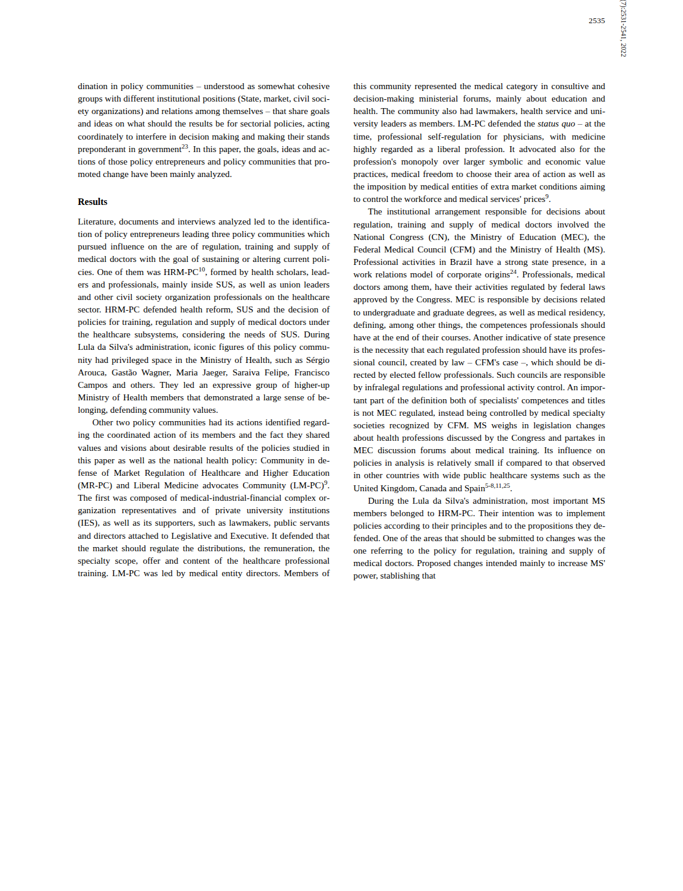2535
Ciência & Saúde Coletiva, 27(7):2531-2541, 2022
dination in policy communities – understood as somewhat cohesive groups with different institutional positions (State, market, civil society organizations) and relations among themselves – that share goals and ideas on what should the results be for sectorial policies, acting coordinately to interfere in decision making and making their stands preponderant in government23. In this paper, the goals, ideas and actions of those policy entrepreneurs and policy communities that promoted change have been mainly analyzed.
Results
Literature, documents and interviews analyzed led to the identification of policy entrepreneurs leading three policy communities which pursued influence on the are of regulation, training and supply of medical doctors with the goal of sustaining or altering current policies. One of them was HRM-PC10, formed by health scholars, leaders and professionals, mainly inside SUS, as well as union leaders and other civil society organization professionals on the healthcare sector. HRM-PC defended health reform, SUS and the decision of policies for training, regulation and supply of medical doctors under the healthcare subsystems, considering the needs of SUS. During Lula da Silva's administration, iconic figures of this policy community had privileged space in the Ministry of Health, such as Sérgio Arouca, Gastão Wagner, Maria Jaeger, Saraiva Felipe, Francisco Campos and others. They led an expressive group of higher-up Ministry of Health members that demonstrated a large sense of belonging, defending community values.
Other two policy communities had its actions identified regarding the coordinated action of its members and the fact they shared values and visions about desirable results of the policies studied in this paper as well as the national health policy: Community in defense of Market Regulation of Healthcare and Higher Education (MR-PC) and Liberal Medicine advocates Community (LM-PC)9. The first was composed of medical-industrial-financial complex organization representatives and of private university institutions (IES), as well as its supporters, such as lawmakers, public servants and directors attached to Legislative and Executive. It defended that the market should regulate the distributions, the remuneration, the specialty scope, offer and content of the healthcare professional training. LM-PC was led by medical entity directors. Members of this community represented the medical category in consultive and decision-making ministerial forums, mainly about education and health. The community also had lawmakers, health service and university leaders as members. LM-PC defended the status quo – at the time, professional self-regulation for physicians, with medicine highly regarded as a liberal profession. It advocated also for the profession's monopoly over larger symbolic and economic value practices, medical freedom to choose their area of action as well as the imposition by medical entities of extra market conditions aiming to control the workforce and medical services' prices9.
The institutional arrangement responsible for decisions about regulation, training and supply of medical doctors involved the National Congress (CN), the Ministry of Education (MEC), the Federal Medical Council (CFM) and the Ministry of Health (MS). Professional activities in Brazil have a strong state presence, in a work relations model of corporate origins24. Professionals, medical doctors among them, have their activities regulated by federal laws approved by the Congress. MEC is responsible by decisions related to undergraduate and graduate degrees, as well as medical residency, defining, among other things, the competences professionals should have at the end of their courses. Another indicative of state presence is the necessity that each regulated profession should have its professional council, created by law – CFM's case –, which should be directed by elected fellow professionals. Such councils are responsible by infralegal regulations and professional activity control. An important part of the definition both of specialists' competences and titles is not MEC regulated, instead being controlled by medical specialty societies recognized by CFM. MS weighs in legislation changes about health professions discussed by the Congress and partakes in MEC discussion forums about medical training. Its influence on policies in analysis is relatively small if compared to that observed in other countries with wide public healthcare systems such as the United Kingdom, Canada and Spain5-8,11,25.
During the Lula da Silva's administration, most important MS members belonged to HRM-PC. Their intention was to implement policies according to their principles and to the propositions they defended. One of the areas that should be submitted to changes was the one referring to the policy for regulation, training and supply of medical doctors. Proposed changes intended mainly to increase MS' power, stablishing that